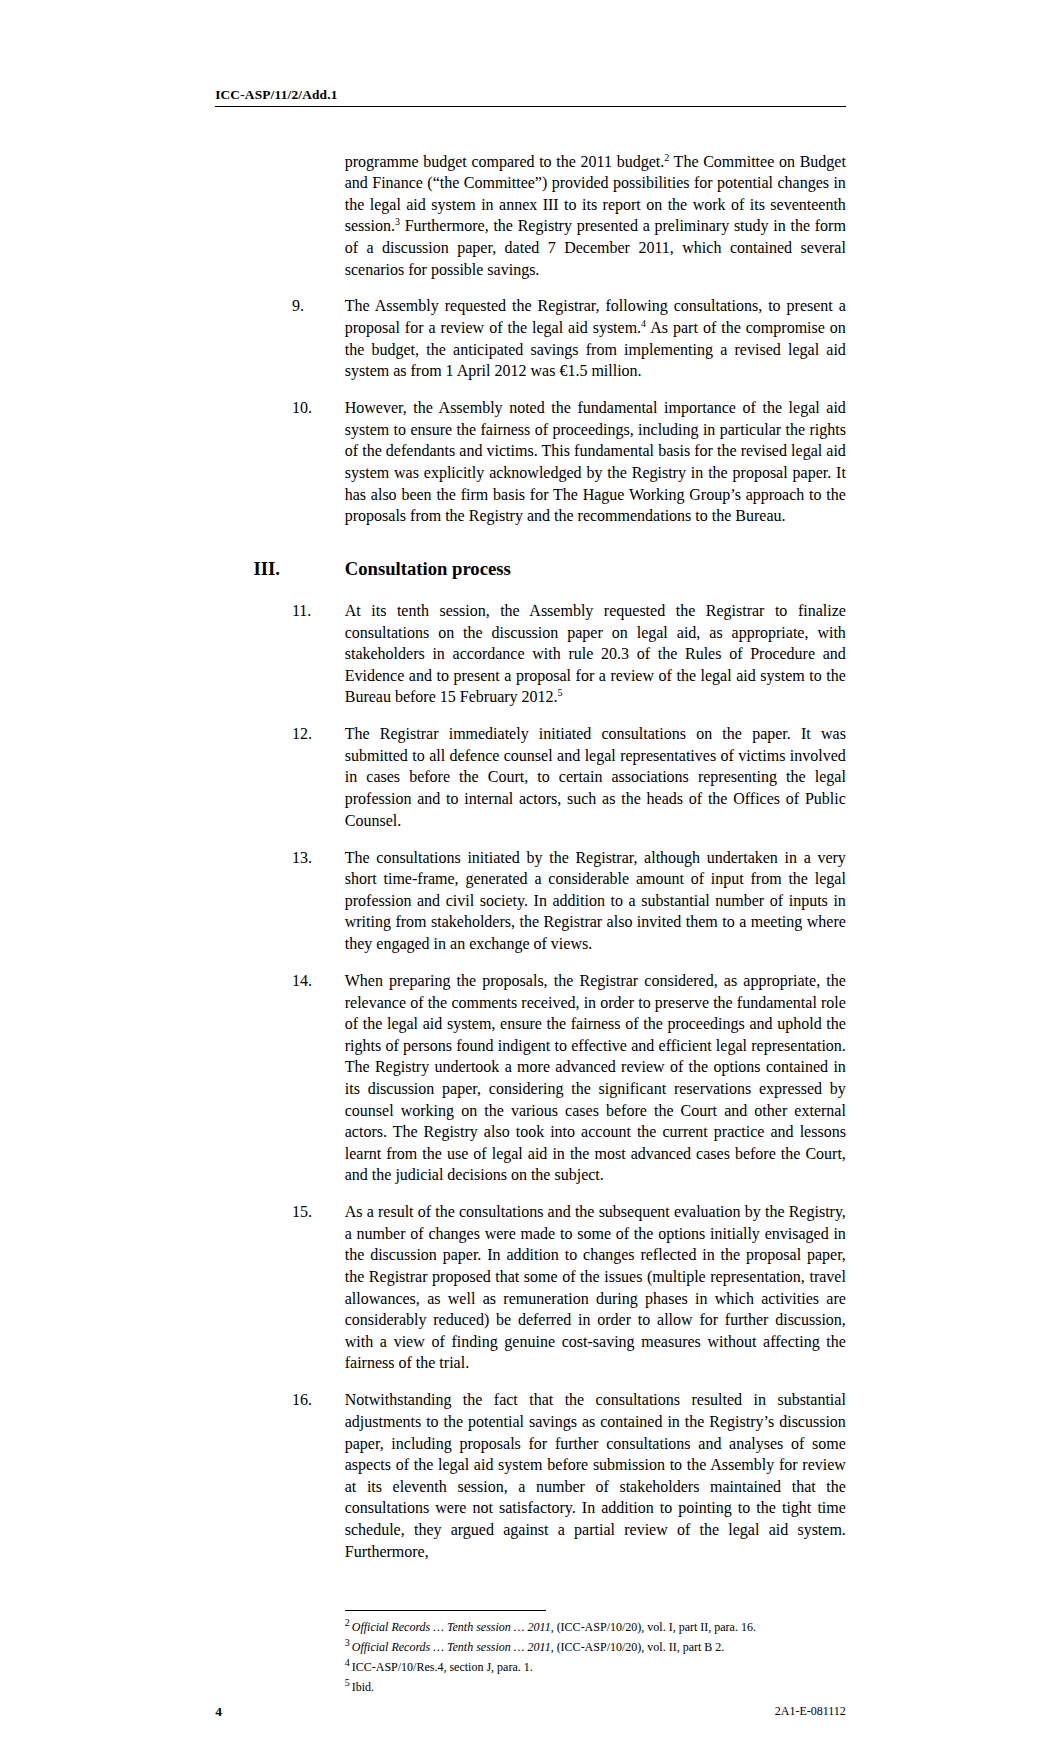ICC-ASP/11/2/Add.1
programme budget compared to the 2011 budget.2 The Committee on Budget and Finance (“the Committee”) provided possibilities for potential changes in the legal aid system in annex III to its report on the work of its seventeenth session.3 Furthermore, the Registry presented a preliminary study in the form of a discussion paper, dated 7 December 2011, which contained several scenarios for possible savings.
9.
The Assembly requested the Registrar, following consultations, to present a proposal for a review of the legal aid system.4 As part of the compromise on the budget, the anticipated savings from implementing a revised legal aid system as from 1 April 2012 was €1.5 million.
10.
However, the Assembly noted the fundamental importance of the legal aid system to ensure the fairness of proceedings, including in particular the rights of the defendants and victims. This fundamental basis for the revised legal aid system was explicitly acknowledged by the Registry in the proposal paper. It has also been the firm basis for The Hague Working Group’s approach to the proposals from the Registry and the recommendations to the Bureau.
III. Consultation process
11.
At its tenth session, the Assembly requested the Registrar to finalize consultations on the discussion paper on legal aid, as appropriate, with stakeholders in accordance with rule 20.3 of the Rules of Procedure and Evidence and to present a proposal for a review of the legal aid system to the Bureau before 15 February 2012.5
12.
The Registrar immediately initiated consultations on the paper. It was submitted to all defence counsel and legal representatives of victims involved in cases before the Court, to certain associations representing the legal profession and to internal actors, such as the heads of the Offices of Public Counsel.
13.
The consultations initiated by the Registrar, although undertaken in a very short time-frame, generated a considerable amount of input from the legal profession and civil society. In addition to a substantial number of inputs in writing from stakeholders, the Registrar also invited them to a meeting where they engaged in an exchange of views.
14.
When preparing the proposals, the Registrar considered, as appropriate, the relevance of the comments received, in order to preserve the fundamental role of the legal aid system, ensure the fairness of the proceedings and uphold the rights of persons found indigent to effective and efficient legal representation. The Registry undertook a more advanced review of the options contained in its discussion paper, considering the significant reservations expressed by counsel working on the various cases before the Court and other external actors. The Registry also took into account the current practice and lessons learnt from the use of legal aid in the most advanced cases before the Court, and the judicial decisions on the subject.
15.
As a result of the consultations and the subsequent evaluation by the Registry, a number of changes were made to some of the options initially envisaged in the discussion paper. In addition to changes reflected in the proposal paper, the Registrar proposed that some of the issues (multiple representation, travel allowances, as well as remuneration during phases in which activities are considerably reduced) be deferred in order to allow for further discussion, with a view of finding genuine cost-saving measures without affecting the fairness of the trial.
16.
Notwithstanding the fact that the consultations resulted in substantial adjustments to the potential savings as contained in the Registry’s discussion paper, including proposals for further consultations and analyses of some aspects of the legal aid system before submission to the Assembly for review at its eleventh session, a number of stakeholders maintained that the consultations were not satisfactory. In addition to pointing to the tight time schedule, they argued against a partial review of the legal aid system. Furthermore,
2 Official Records … Tenth session … 2011, (ICC-ASP/10/20), vol. I, part II, para. 16.
3 Official Records … Tenth session … 2011, (ICC-ASP/10/20), vol. II, part B 2.
4 ICC-ASP/10/Res.4, section J, para. 1.
5 Ibid.
4 2A1-E-081112